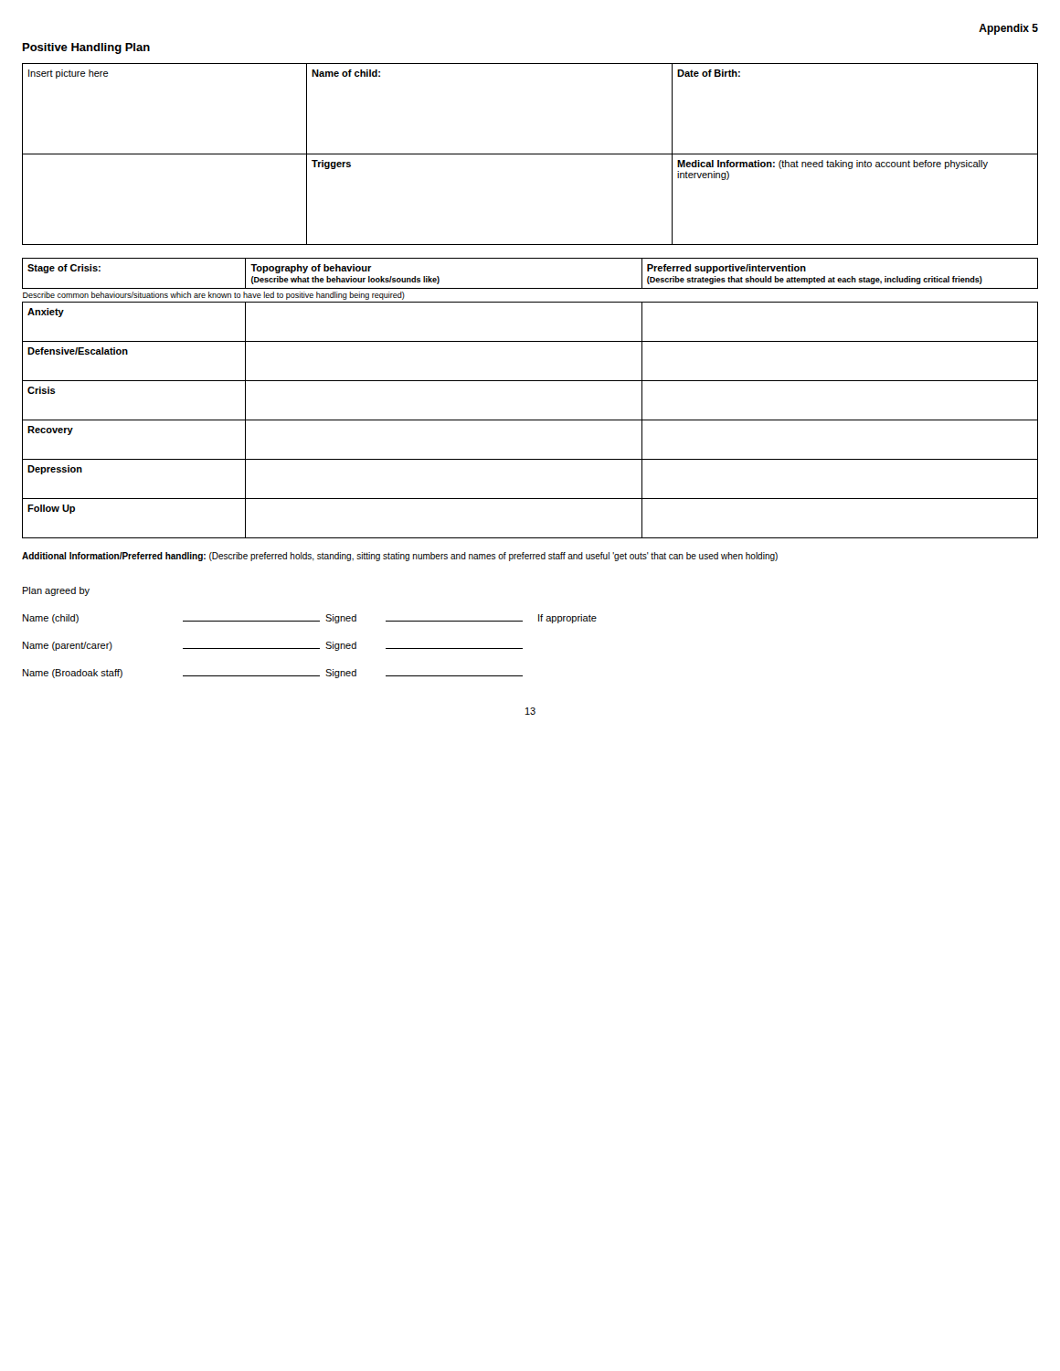Appendix 5
Positive Handling Plan
| Insert picture here | Name of child: | Date of Birth: |
| | Triggers | Medical Information: (that need taking into account before physically intervening) |
| Stage of Crisis: | Topography of behaviour (Describe what the behaviour looks/sounds like) | Preferred supportive/intervention (Describe strategies that should be attempted at each stage, including critical friends) |
| --- | --- | --- |
| Describe common behaviours/situations which are known to have led to positive handling being required) |
| Anxiety | | |
| Defensive/Escalation | | |
| Crisis | | |
| Recovery | | |
| Depression | | |
| Follow Up | | |
Additional Information/Preferred handling: (Describe preferred holds, standing, sitting stating numbers and names of preferred staff and useful 'get outs' that can be used when holding)
Plan agreed by
Name (child) Signed If appropriate
Name (parent/carer) Signed
Name (Broadoak staff) Signed
13